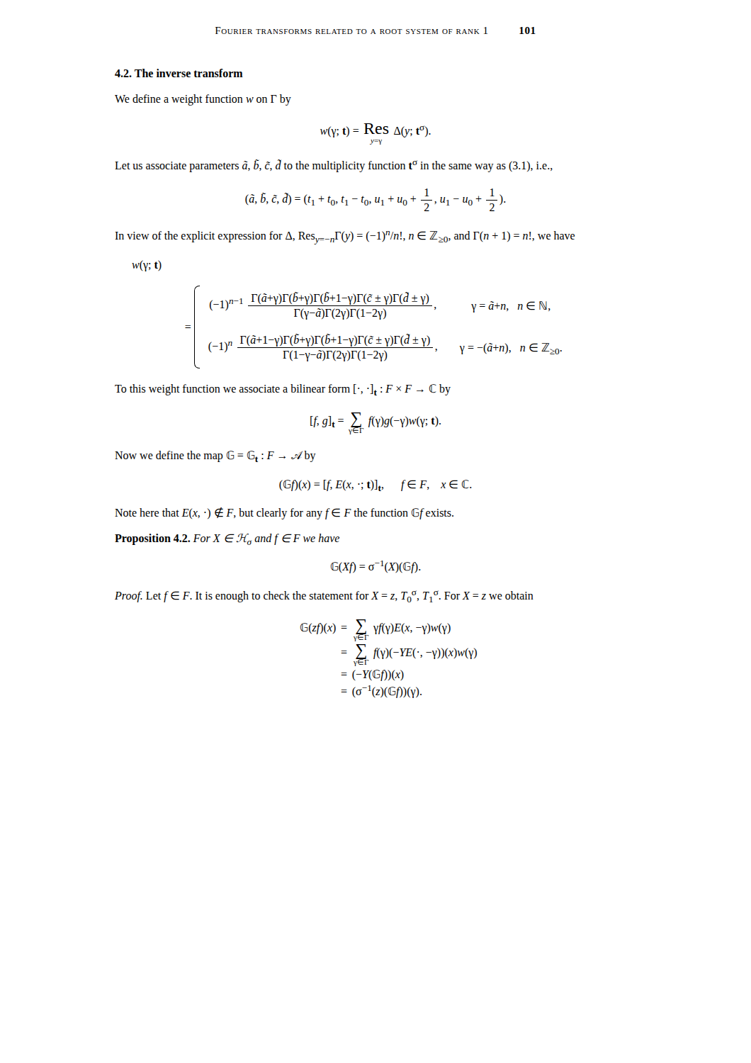Fourier transforms related to a root system of rank 1 101
4.2. The inverse transform
We define a weight function w on Γ by
w(γ; t) = Res y=γ Δ(y; tσ).
Let us associate parameters ã, b̃, c̃, d̃ to the multiplicity function tσ in the same way as (3.1), i.e.,
(ã, b̃, c̃, d̃) = (t1 + t0, t1 − t0, u1 + u0 + 12, u1 − u0 + 12).
In view of the explicit expression for Δ, Resy=−nΓ(y) = (−1)n/n!, n ∈ ℤ≥0, and Γ(n + 1) = n!, we have
w(γ; t)
=
| (−1) n −1 Γ( ã +γ)Γ( b̃ +γ)Γ( b̃ +1−γ)Γ( c̃ ± γ)Γ( d̃ ± γ) Γ(γ− ã )Γ(2γ)Γ(1−2γ) , | γ = ã + n , n ∈ ℕ, |
| (−1) n Γ( ã +1−γ)Γ( b̃ +γ)Γ( b̃ +1−γ)Γ( c̃ ± γ)Γ( d̃ ± γ) Γ(1−γ− ã )Γ(2γ)Γ(1−2γ) , | γ = −( ã + n ), n ∈ ℤ ≥0 . |
To this weight function we associate a bilinear form [·, ·]t : F × F → ℂ by
[f, g]t = ∑γ∈Γ f(γ)g(−γ)w(γ; t).
Now we define the map 𝔾 = 𝔾t : F → 𝒜 by
(𝔾f)(x) = [f, E(x, ·; t)]t, f ∈ F, x ∈ ℂ.
Note here that E(x, ·) ∉ F, but clearly for any f ∈ F the function 𝔾f exists.
Proposition 4.2. For X ∈ ℋσ and f ∈ F we have
𝔾(Xf) = σ−1(X)(𝔾f).
Proof. Let f ∈ F. It is enough to check the statement for X = z, T0σ, T1σ. For X = z we obtain
𝔾(zf)(x)=∑γ∈Γ γf(γ)E(x, −γ)w(γ) =∑γ∈Γ f(γ)(−YE(·, −γ))(x)w(γ) =(−Y(𝔾f))(x) =(σ−1(z)(𝔾f))(γ).